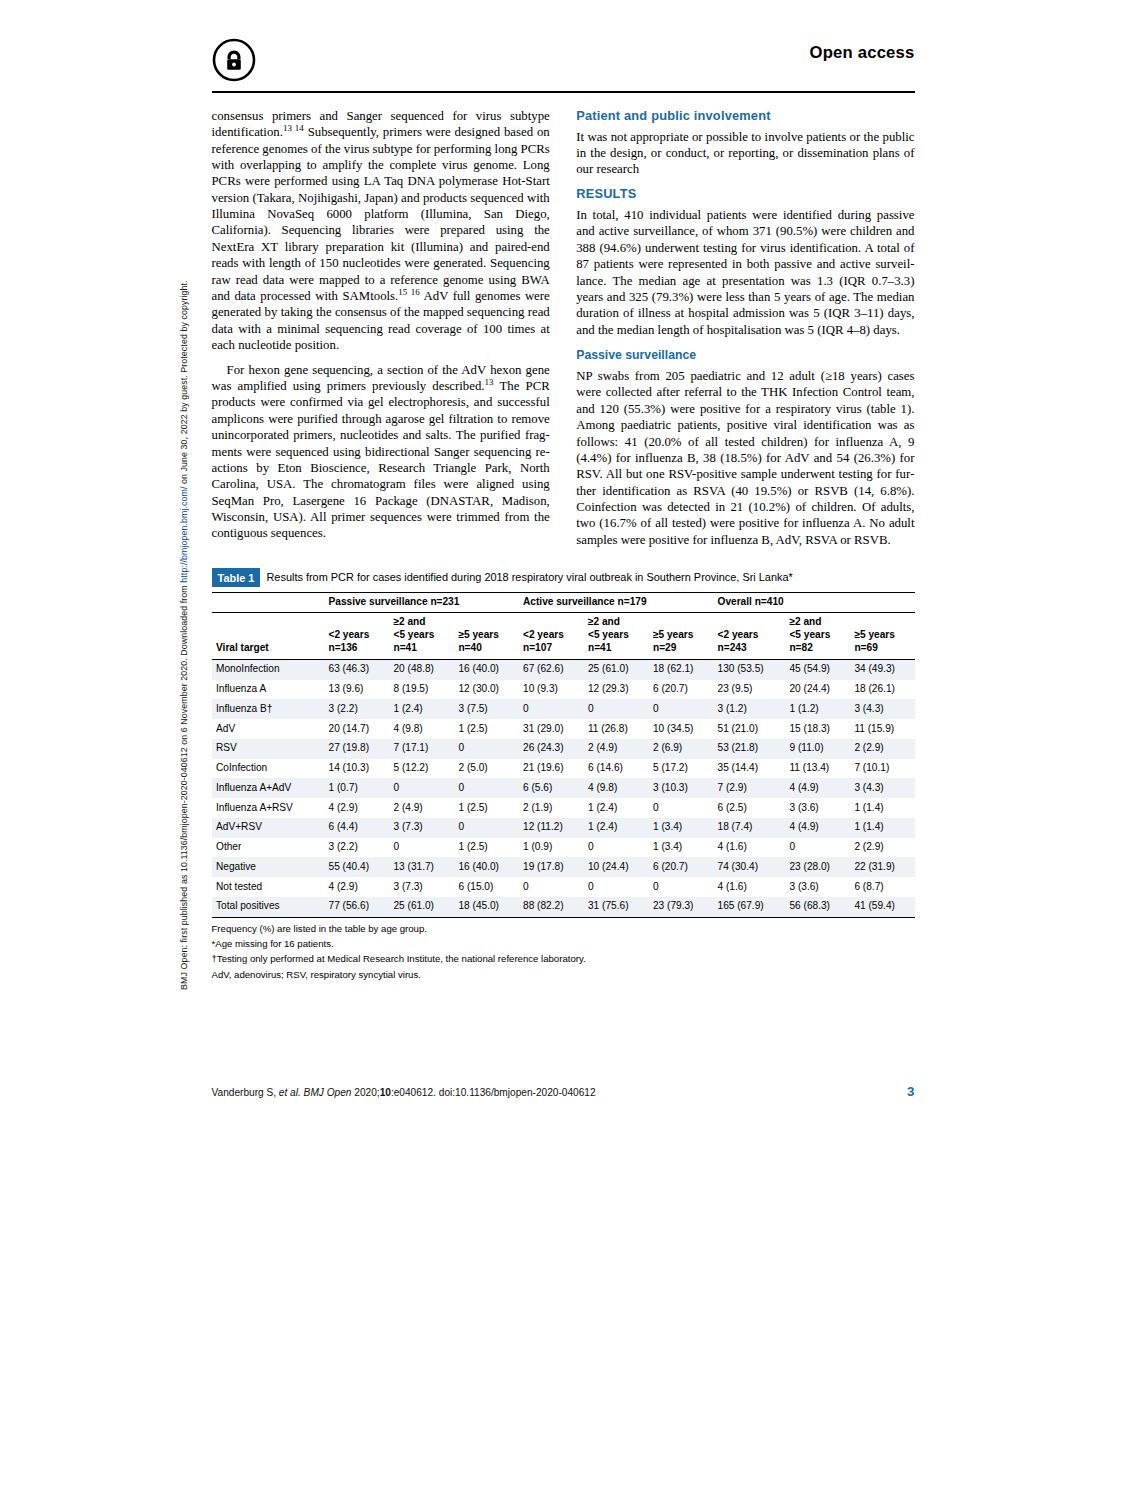BMJ Open: first published as 10.1136/bmjopen-2020-040612 on 6 November 2020. Downloaded from http://bmjopen.bmj.com/ on June 30, 2022 by guest. Protected by copyright.
Open access
consensus primers and Sanger sequenced for virus subtype identification.13 14 Subsequently, primers were designed based on reference genomes of the virus subtype for performing long PCRs with overlapping to amplify the complete virus genome. Long PCRs were performed using LA Taq DNA polymerase Hot-Start version (Takara, Nojihigashi, Japan) and products sequenced with Illumina NovaSeq 6000 platform (Illumina, San Diego, California). Sequencing libraries were prepared using the NextEra XT library preparation kit (Illumina) and paired-end reads with length of 150 nucleotides were generated. Sequencing raw read data were mapped to a reference genome using BWA and data processed with SAMtools.15 16 AdV full genomes were generated by taking the consensus of the mapped sequencing read data with a minimal sequencing read coverage of 100 times at each nucleotide position.
For hexon gene sequencing, a section of the AdV hexon gene was amplified using primers previously described.13 The PCR products were confirmed via gel electrophoresis, and successful amplicons were purified through agarose gel filtration to remove unincorporated primers, nucleotides and salts. The purified fragments were sequenced using bidirectional Sanger sequencing reactions by Eton Bioscience, Research Triangle Park, North Carolina, USA. The chromatogram files were aligned using SeqMan Pro, Lasergene 16 Package (DNASTAR, Madison, Wisconsin, USA). All primer sequences were trimmed from the contiguous sequences.
Patient and public involvement
It was not appropriate or possible to involve patients or the public in the design, or conduct, or reporting, or dissemination plans of our research
RESULTS
In total, 410 individual patients were identified during passive and active surveillance, of whom 371 (90.5%) were children and 388 (94.6%) underwent testing for virus identification. A total of 87 patients were represented in both passive and active surveillance. The median age at presentation was 1.3 (IQR 0.7–3.3) years and 325 (79.3%) were less than 5 years of age. The median duration of illness at hospital admission was 5 (IQR 3–11) days, and the median length of hospitalisation was 5 (IQR 4–8) days.
Passive surveillance
NP swabs from 205 paediatric and 12 adult (≥18 years) cases were collected after referral to the THK Infection Control team, and 120 (55.3%) were positive for a respiratory virus (table 1). Among paediatric patients, positive viral identification was as follows: 41 (20.0% of all tested children) for influenza A, 9 (4.4%) for influenza B, 38 (18.5%) for AdV and 54 (26.3%) for RSV. All but one RSV-positive sample underwent testing for further identification as RSVA (40 19.5%) or RSVB (14, 6.8%). Coinfection was detected in 21 (10.2%) of children. Of adults, two (16.7% of all tested) were positive for influenza A. No adult samples were positive for influenza B, AdV, RSVA or RSVB.
Table 1 Results from PCR for cases identified during 2018 respiratory viral outbreak in Southern Province, Sri Lanka*
| | Passive surveillance n=231 | Active surveillance n=179 | Overall n=410 |
| --- | --- | --- | --- |
| Viral target | <2 years n=136 | ≥2 and <5 years n=41 | ≥5 years n=40 | <2 years n=107 | ≥2 and <5 years n=41 | ≥5 years n=29 | <2 years n=243 | ≥2 and <5 years n=82 | ≥5 years n=69 |
| MonoInfection | 63 (46.3) | 20 (48.8) | 16 (40.0) | 67 (62.6) | 25 (61.0) | 18 (62.1) | 130 (53.5) | 45 (54.9) | 34 (49.3) |
| Influenza A | 13 (9.6) | 8 (19.5) | 12 (30.0) | 10 (9.3) | 12 (29.3) | 6 (20.7) | 23 (9.5) | 20 (24.4) | 18 (26.1) |
| Influenza B† | 3 (2.2) | 1 (2.4) | 3 (7.5) | 0 | 0 | 0 | 3 (1.2) | 1 (1.2) | 3 (4.3) |
| AdV | 20 (14.7) | 4 (9.8) | 1 (2.5) | 31 (29.0) | 11 (26.8) | 10 (34.5) | 51 (21.0) | 15 (18.3) | 11 (15.9) |
| RSV | 27 (19.8) | 7 (17.1) | 0 | 26 (24.3) | 2 (4.9) | 2 (6.9) | 53 (21.8) | 9 (11.0) | 2 (2.9) |
| CoInfection | 14 (10.3) | 5 (12.2) | 2 (5.0) | 21 (19.6) | 6 (14.6) | 5 (17.2) | 35 (14.4) | 11 (13.4) | 7 (10.1) |
| Influenza A+AdV | 1 (0.7) | 0 | 0 | 6 (5.6) | 4 (9.8) | 3 (10.3) | 7 (2.9) | 4 (4.9) | 3 (4.3) |
| Influenza A+RSV | 4 (2.9) | 2 (4.9) | 1 (2.5) | 2 (1.9) | 1 (2.4) | 0 | 6 (2.5) | 3 (3.6) | 1 (1.4) |
| AdV+RSV | 6 (4.4) | 3 (7.3) | 0 | 12 (11.2) | 1 (2.4) | 1 (3.4) | 18 (7.4) | 4 (4.9) | 1 (1.4) |
| Other | 3 (2.2) | 0 | 1 (2.5) | 1 (0.9) | 0 | 1 (3.4) | 4 (1.6) | 0 | 2 (2.9) |
| Negative | 55 (40.4) | 13 (31.7) | 16 (40.0) | 19 (17.8) | 10 (24.4) | 6 (20.7) | 74 (30.4) | 23 (28.0) | 22 (31.9) |
| Not tested | 4 (2.9) | 3 (7.3) | 6 (15.0) | 0 | 0 | 0 | 4 (1.6) | 3 (3.6) | 6 (8.7) |
| Total positives | 77 (56.6) | 25 (61.0) | 18 (45.0) | 88 (82.2) | 31 (75.6) | 23 (79.3) | 165 (67.9) | 56 (68.3) | 41 (59.4) |
Frequency (%) are listed in the table by age group.
*Age missing for 16 patients.
†Testing only performed at Medical Research Institute, the national reference laboratory.
AdV, adenovirus; RSV, respiratory syncytial virus.
Vanderburg S, et al. BMJ Open 2020;10:e040612. doi:10.1136/bmjopen-2020-040612
3